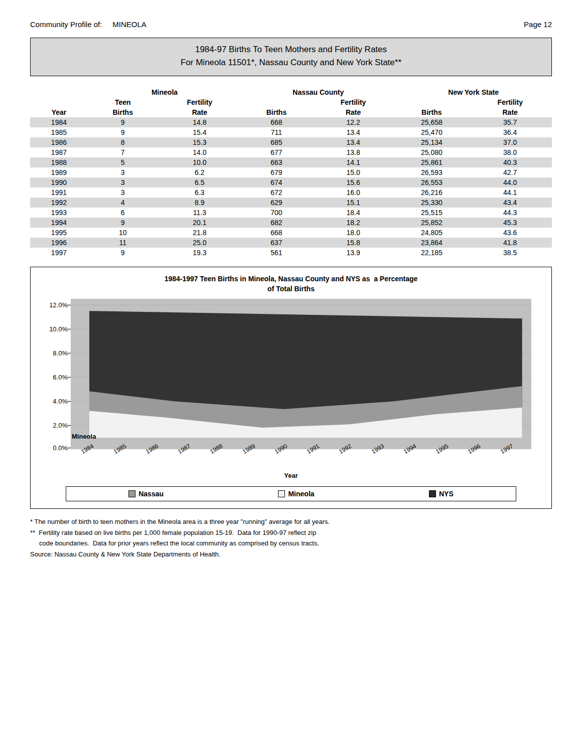Community Profile of: MINEOLA
Page 12
1984-97 Births To Teen Mothers and Fertility Rates
For Mineola 11501*, Nassau County and New York State**
| | Mineola | Nassau County | New York State |
| --- | --- | --- | --- |
| | Teen | Fertility | | Fertility | | Fertility |
| Year | Births | Rate | Births | Rate | Births | Rate |
| 1984 | 9 | 14.8 | 668 | 12.2 | 25,658 | 35.7 |
| 1985 | 9 | 15.4 | 711 | 13.4 | 25,470 | 36.4 |
| 1986 | 8 | 15.3 | 685 | 13.4 | 25,134 | 37.0 |
| 1987 | 7 | 14.0 | 677 | 13.8 | 25,080 | 38.0 |
| 1988 | 5 | 10.0 | 663 | 14.1 | 25,861 | 40.3 |
| 1989 | 3 | 6.2 | 679 | 15.0 | 26,593 | 42.7 |
| 1990 | 3 | 6.5 | 674 | 15.6 | 26,553 | 44.0 |
| 1991 | 3 | 6.3 | 672 | 16.0 | 26,216 | 44.1 |
| 1992 | 4 | 8.9 | 629 | 15.1 | 25,330 | 43.4 |
| 1993 | 6 | 11.3 | 700 | 18.4 | 25,515 | 44.3 |
| 1994 | 9 | 20.1 | 682 | 18.2 | 25,852 | 45.3 |
| 1995 | 10 | 21.8 | 668 | 18.0 | 24,805 | 43.6 |
| 1996 | 11 | 25.0 | 637 | 15.8 | 23,864 | 41.8 |
| 1997 | 9 | 19.3 | 561 | 13.9 | 22,185 | 38.5 |
1984-1997 Teen Births in Mineola, Nassau County and NYS as a Percentage
of Total Births
12.0%
10.0%
8.0%
6.0%
4.0%
2.0%
0.0%
Mineola
1984
1985
1986
1987
1988
1989
1990
1991
1992
1993
1994
1995
1996
1997
Year
Nassau
Mineola
NYS
* The number of birth to teen mothers in the Mineola area is a three year "running" average for all years.
** Fertility rate based on live births per 1,000 female population 15-19. Data for 1990-97 reflect zip
code boundaries. Data for prior years reflect the local community as comprised by census tracts.
Source: Nassau County & New York State Departments of Health.